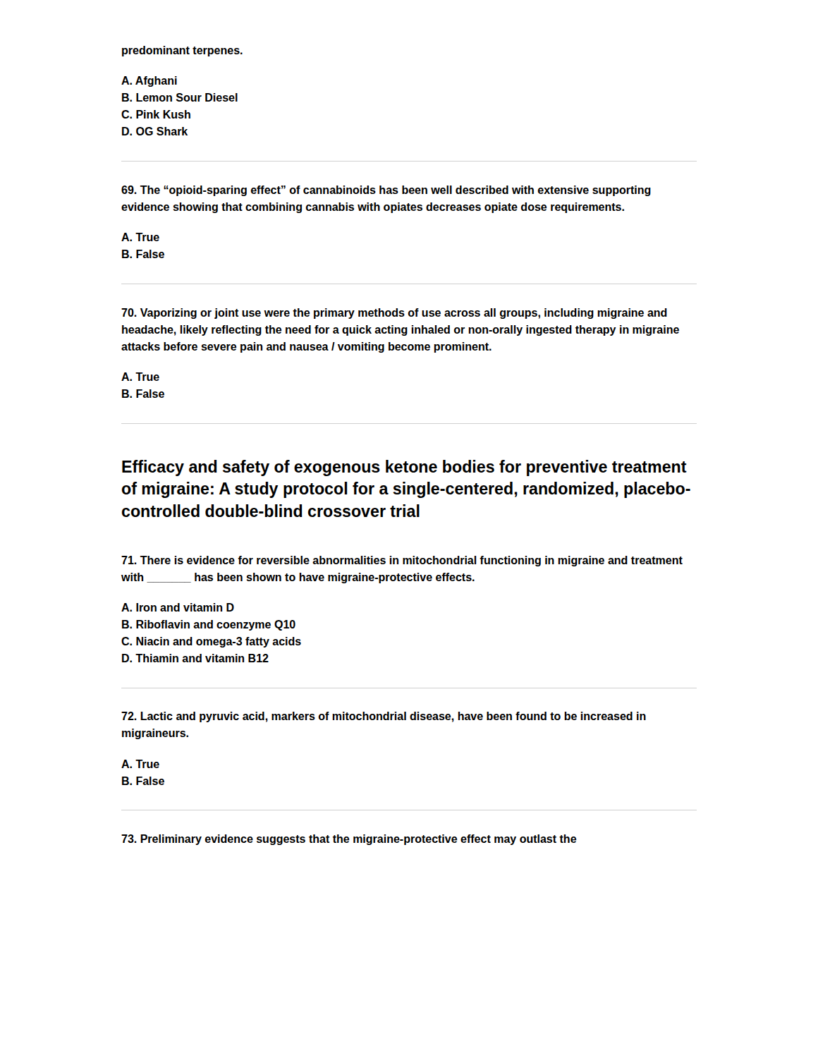predominant terpenes.
A. Afghani
B. Lemon Sour Diesel
C. Pink Kush
D. OG Shark
69. The “opioid-sparing effect” of cannabinoids has been well described with extensive supporting evidence showing that combining cannabis with opiates decreases opiate dose requirements.
A. True
B. False
70. Vaporizing or joint use were the primary methods of use across all groups, including migraine and headache, likely reflecting the need for a quick acting inhaled or non-orally ingested therapy in migraine attacks before severe pain and nausea / vomiting become prominent.
A. True
B. False
Efficacy and safety of exogenous ketone bodies for preventive treatment of migraine: A study protocol for a single-centered, randomized, placebo-controlled double-blind crossover trial
71. There is evidence for reversible abnormalities in mitochondrial functioning in migraine and treatment with _______ has been shown to have migraine-protective effects.
A. Iron and vitamin D
B. Riboflavin and coenzyme Q10
C. Niacin and omega-3 fatty acids
D. Thiamin and vitamin B12
72. Lactic and pyruvic acid, markers of mitochondrial disease, have been found to be increased in migraineurs.
A. True
B. False
73. Preliminary evidence suggests that the migraine-protective effect may outlast the